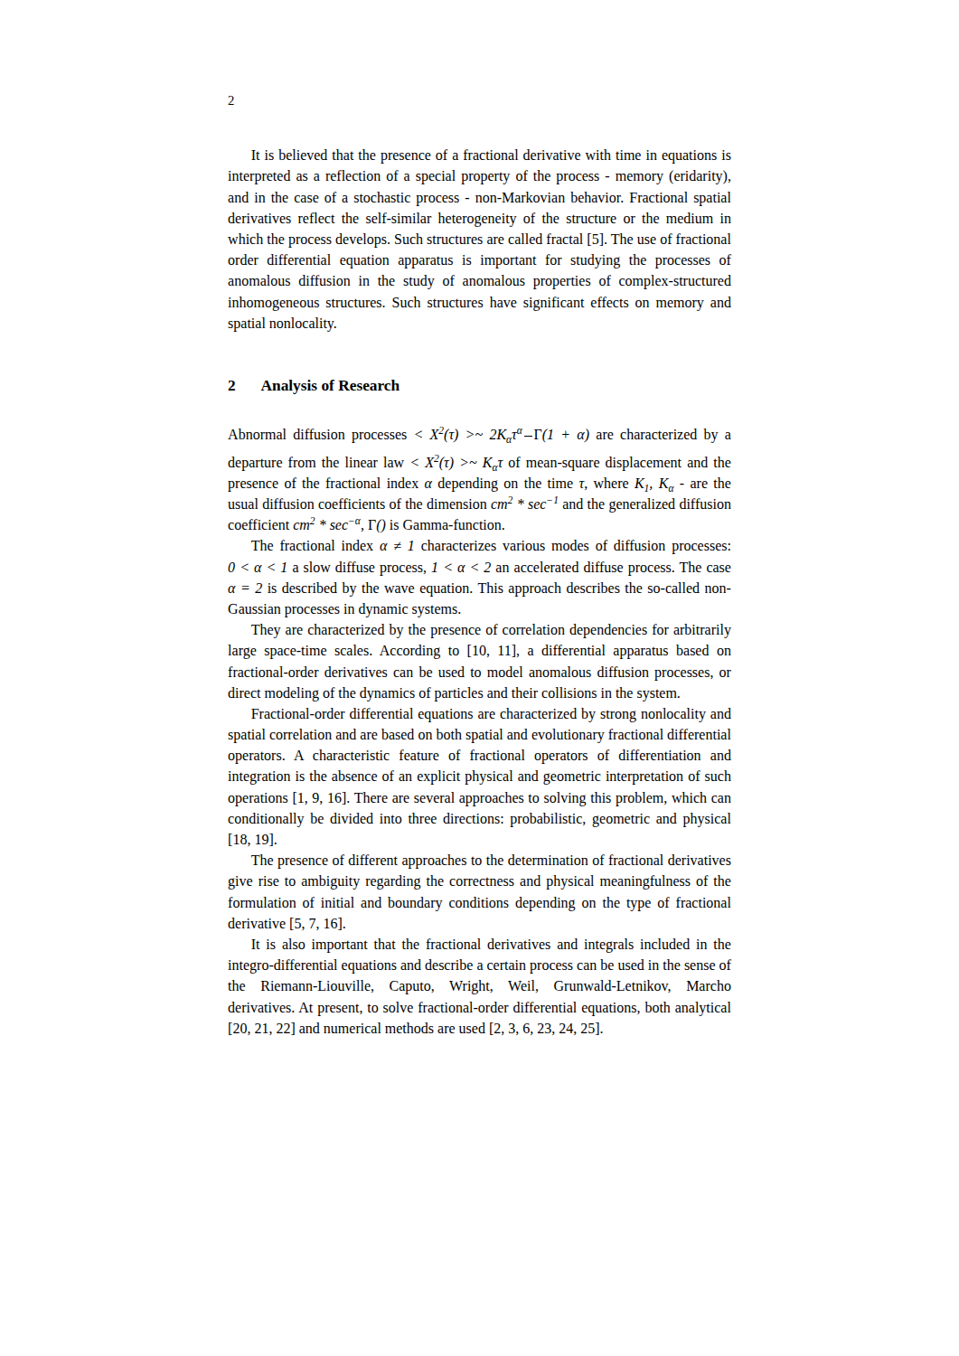2
It is believed that the presence of a fractional derivative with time in equations is interpreted as a reflection of a special property of the process - memory (eridarity), and in the case of a stochastic process - non-Markovian behavior. Fractional spatial derivatives reflect the self-similar heterogeneity of the structure or the medium in which the process develops. Such structures are called fractal [5]. The use of fractional order differential equation apparatus is important for studying the processes of anomalous diffusion in the study of anomalous properties of complex-structured inhomogeneous structures. Such structures have significant effects on memory and spatial nonlocality.
2 Analysis of Research
Abnormal diffusion processes < X2(τ) >~ 2Kατα Γ(1 + α) are characterized by a departure from the linear law < X2(τ) >~ Kατ of mean-square displacement and the presence of the fractional index α depending on the time τ, where K1, Kα - are the usual diffusion coefficients of the dimension cm2 * sec−1 and the generalized diffusion coefficient cm2 * sec−α, Γ() is Gamma-function.
The fractional index α ≠ 1 characterizes various modes of diffusion processes: 0 < α < 1 a slow diffuse process, 1 < α < 2 an accelerated diffuse process. The case α = 2 is described by the wave equation. This approach describes the so-called non-Gaussian processes in dynamic systems.
They are characterized by the presence of correlation dependencies for arbitrarily large space-time scales. According to [10, 11], a differential apparatus based on fractional-order derivatives can be used to model anomalous diffusion processes, or direct modeling of the dynamics of particles and their collisions in the system.
Fractional-order differential equations are characterized by strong nonlocality and spatial correlation and are based on both spatial and evolutionary fractional differential operators. A characteristic feature of fractional operators of differentiation and integration is the absence of an explicit physical and geometric interpretation of such operations [1, 9, 16]. There are several approaches to solving this problem, which can conditionally be divided into three directions: probabilistic, geometric and physical [18, 19].
The presence of different approaches to the determination of fractional derivatives give rise to ambiguity regarding the correctness and physical meaningfulness of the formulation of initial and boundary conditions depending on the type of fractional derivative [5, 7, 16].
It is also important that the fractional derivatives and integrals included in the integro-differential equations and describe a certain process can be used in the sense of the Riemann-Liouville, Caputo, Wright, Weil, Grunwald-Letnikov, Marcho derivatives. At present, to solve fractional-order differential equations, both analytical [20, 21, 22] and numerical methods are used [2, 3, 6, 23, 24, 25].